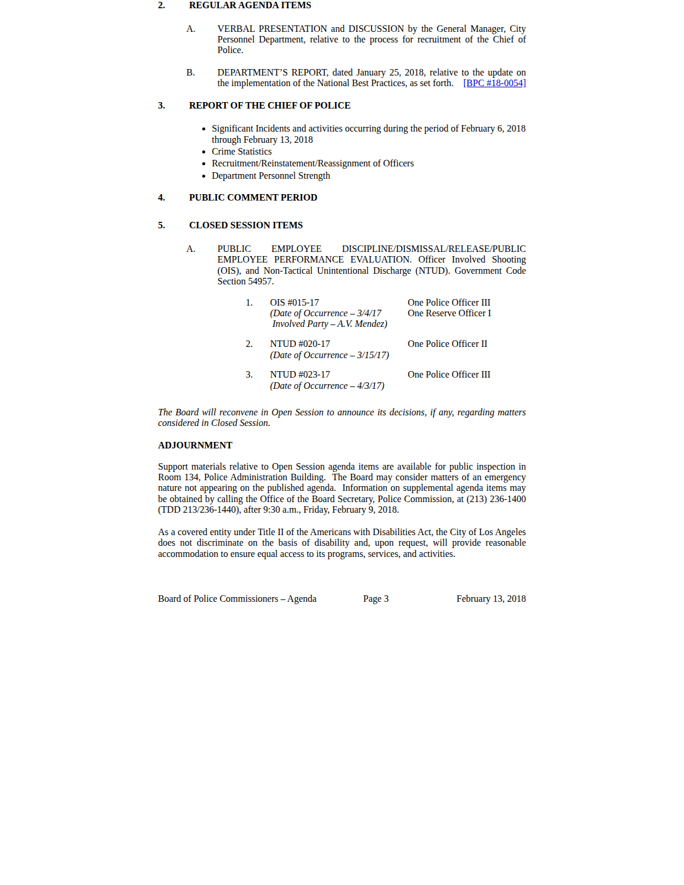2.
REGULAR AGENDA ITEMS
A.
VERBAL PRESENTATION and DISCUSSION by the General Manager, City Personnel Department, relative to the process for recruitment of the Chief of Police.
B.
DEPARTMENT’S REPORT, dated January 25, 2018, relative to the update on the implementation of the National Best Practices, as set forth. [BPC #18-0054]
3.
REPORT OF THE CHIEF OF POLICE
Significant Incidents and activities occurring during the period of February 6, 2018 through February 13, 2018
Crime Statistics
Recruitment/Reinstatement/Reassignment of Officers
Department Personnel Strength
4.
PUBLIC COMMENT PERIOD
5.
CLOSED SESSION ITEMS
A.
PUBLIC EMPLOYEE DISCIPLINE/DISMISSAL/RELEASE/PUBLIC EMPLOYEE PERFORMANCE EVALUATION. Officer Involved Shooting (OIS), and Non-Tactical Unintentional Discharge (NTUD). Government Code Section 54957.
| 1. | OIS #015-17 (Date of Occurrence – 3/4/17 Involved Party – A.V. Mendez) | One Police Officer III One Reserve Officer I |
| 2. | NTUD #020-17 (Date of Occurrence – 3/15/17) | One Police Officer II |
| 3. | NTUD #023-17 (Date of Occurrence – 4/3/17) | One Police Officer III |
The Board will reconvene in Open Session to announce its decisions, if any, regarding matters considered in Closed Session.
ADJOURNMENT
Support materials relative to Open Session agenda items are available for public inspection in Room 134, Police Administration Building. The Board may consider matters of an emergency nature not appearing on the published agenda. Information on supplemental agenda items may be obtained by calling the Office of the Board Secretary, Police Commission, at (213) 236-1400 (TDD 213/236-1440), after 9:30 a.m., Friday, February 9, 2018.
As a covered entity under Title II of the Americans with Disabilities Act, the City of Los Angeles does not discriminate on the basis of disability and, upon request, will provide reasonable accommodation to ensure equal access to its programs, services, and activities.
Board of Police Commissioners – Agenda
Page 3
February 13, 2018